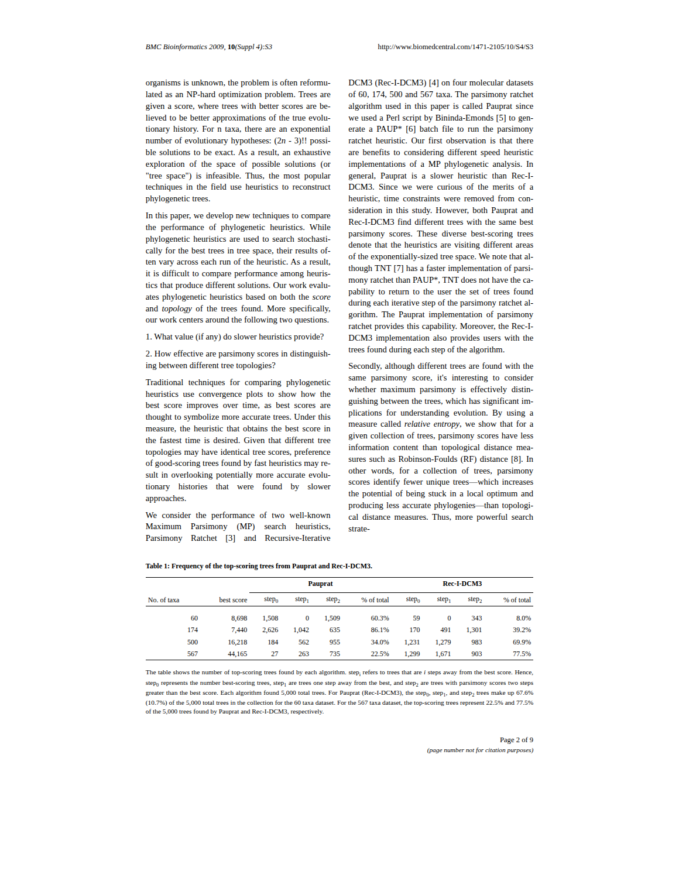BMC Bioinformatics 2009, 10(Suppl 4):S3
http://www.biomedcentral.com/1471-2105/10/S4/S3
organisms is unknown, the problem is often reformulated as an NP-hard optimization problem. Trees are given a score, where trees with better scores are believed to be better approximations of the true evolutionary history. For n taxa, there are an exponential number of evolutionary hypotheses: (2n - 3)!! possible solutions to be exact. As a result, an exhaustive exploration of the space of possible solutions (or "tree space") is infeasible. Thus, the most popular techniques in the field use heuristics to reconstruct phylogenetic trees.
In this paper, we develop new techniques to compare the performance of phylogenetic heuristics. While phylogenetic heuristics are used to search stochastically for the best trees in tree space, their results often vary across each run of the heuristic. As a result, it is difficult to compare performance among heuristics that produce different solutions. Our work evaluates phylogenetic heuristics based on both the score and topology of the trees found. More specifically, our work centers around the following two questions.
1. What value (if any) do slower heuristics provide?
2. How effective are parsimony scores in distinguishing between different tree topologies?
Traditional techniques for comparing phylogenetic heuristics use convergence plots to show how the best score improves over time, as best scores are thought to symbolize more accurate trees. Under this measure, the heuristic that obtains the best score in the fastest time is desired. Given that different tree topologies may have identical tree scores, preference of good-scoring trees found by fast heuristics may result in overlooking potentially more accurate evolutionary histories that were found by slower approaches.
We consider the performance of two well-known Maximum Parsimony (MP) search heuristics, Parsimony Ratchet [3] and Recursive-Iterative DCM3 (Rec-I-DCM3) [4] on four molecular datasets of 60, 174, 500 and 567 taxa. The parsimony ratchet algorithm used in this paper is called Pauprat since we used a Perl script by Bininda-Emonds [5] to generate a PAUP* [6] batch file to run the parsimony ratchet heuristic. Our first observation is that there are benefits to considering different speed heuristic implementations of a MP phylogenetic analysis. In general, Pauprat is a slower heuristic than Rec-I-DCM3. Since we were curious of the merits of a heuristic, time constraints were removed from consideration in this study. However, both Pauprat and Rec-I-DCM3 find different trees with the same best parsimony scores. These diverse best-scoring trees denote that the heuristics are visiting different areas of the exponentially-sized tree space. We note that although TNT [7] has a faster implementation of parsimony ratchet than PAUP*, TNT does not have the capability to return to the user the set of trees found during each iterative step of the parsimony ratchet algorithm. The Pauprat implementation of parsimony ratchet provides this capability. Moreover, the Rec-I-DCM3 implementation also provides users with the trees found during each step of the algorithm.
Secondly, although different trees are found with the same parsimony score, it's interesting to consider whether maximum parsimony is effectively distinguishing between the trees, which has significant implications for understanding evolution. By using a measure called relative entropy, we show that for a given collection of trees, parsimony scores have less information content than topological distance measures such as Robinson-Foulds (RF) distance [8]. In other words, for a collection of trees, parsimony scores identify fewer unique trees—which increases the potential of being stuck in a local optimum and producing less accurate phylogenies—than topological distance measures. Thus, more powerful search strate-
Table 1: Frequency of the top-scoring trees from Pauprat and Rec-I-DCM3.
| | | Pauprat | Rec-I-DCM3 |
| --- | --- | --- | --- |
| No. of taxa | best score | step 0 | step 1 | step 2 | % of total | step 0 | step 1 | step 2 | % of total |
| 60 | 8,698 | 1,508 | 0 | 1,509 | 60.3% | 59 | 0 | 343 | 8.0% |
| 174 | 7,440 | 2,626 | 1,042 | 635 | 86.1% | 170 | 491 | 1,301 | 39.2% |
| 500 | 16,218 | 184 | 562 | 955 | 34.0% | 1,231 | 1,279 | 983 | 69.9% |
| 567 | 44,165 | 27 | 263 | 735 | 22.5% | 1,299 | 1,671 | 903 | 77.5% |
The table shows the number of top-scoring trees found by each algorithm. stepi refers to trees that are i steps away from the best score. Hence, step0 represents the number best-scoring trees, step1 are trees one step away from the best, and step2 are trees with parsimony scores two steps greater than the best score. Each algorithm found 5,000 total trees. For Pauprat (Rec-I-DCM3), the step0, step1, and step2 trees make up 67.6% (10.7%) of the 5,000 total trees in the collection for the 60 taxa dataset. For the 567 taxa dataset, the top-scoring trees represent 22.5% and 77.5% of the 5,000 trees found by Pauprat and Rec-I-DCM3, respectively.
Page 2 of 9
(page number not for citation purposes)